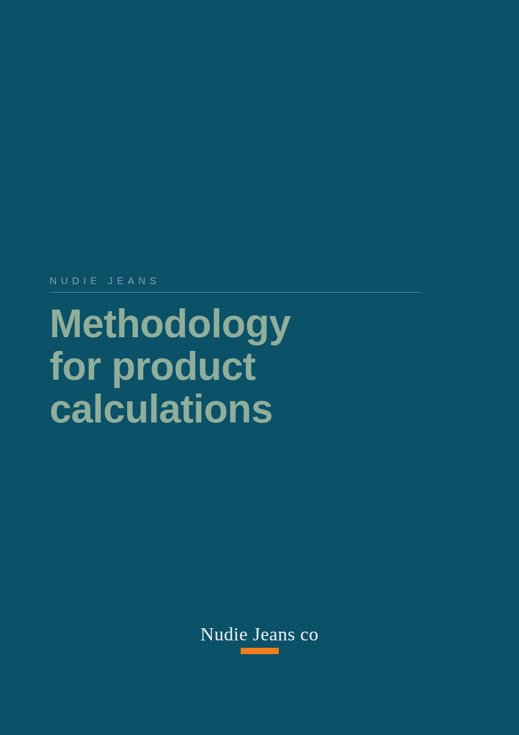Nudie Jeans
Methodology for product calculations
Nudie Jeans co